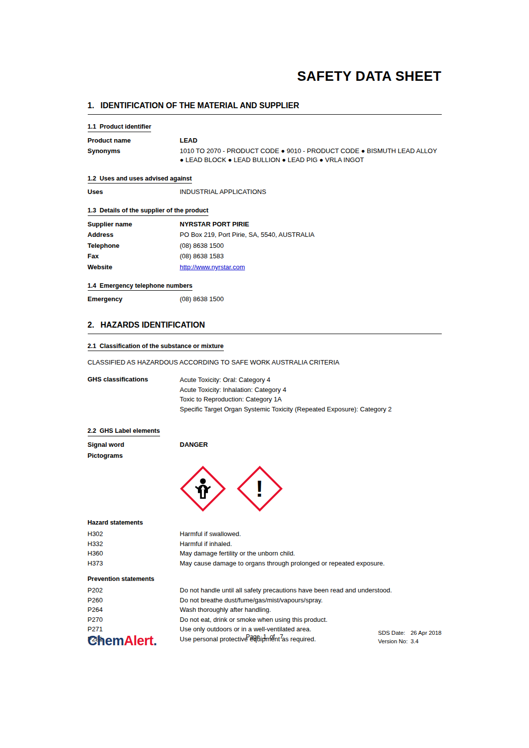SAFETY DATA SHEET
1. IDENTIFICATION OF THE MATERIAL AND SUPPLIER
1.1 Product identifier
| Product name | LEAD |
| Synonyms | 1010 TO 2070 - PRODUCT CODE ● 9010 - PRODUCT CODE ● BISMUTH LEAD ALLOY ● LEAD BLOCK ● LEAD BULLION ● LEAD PIG ● VRLA INGOT |
1.2 Uses and uses advised against
| Uses | INDUSTRIAL APPLICATIONS |
1.3 Details of the supplier of the product
| Supplier name | NYRSTAR PORT PIRIE |
| Address | PO Box 219, Port Pirie, SA, 5540, AUSTRALIA |
| Telephone | (08) 8638 1500 |
| Fax | (08) 8638 1583 |
| Website | http://www.nyrstar.com |
1.4 Emergency telephone numbers
| Emergency | (08) 8638 1500 |
2. HAZARDS IDENTIFICATION
2.1 Classification of the substance or mixture
CLASSIFIED AS HAZARDOUS ACCORDING TO SAFE WORK AUSTRALIA CRITERIA
| GHS classifications | Acute Toxicity: Oral: Category 4 Acute Toxicity: Inhalation: Category 4 Toxic to Reproduction: Category 1A Specific Target Organ Systemic Toxicity (Repeated Exposure): Category 2 |
2.2 GHS Label elements
| Signal word | DANGER |
| Pictograms | |
!
Hazard statements
| H302 | Harmful if swallowed. |
| H332 | Harmful if inhaled. |
| H360 | May damage fertility or the unborn child. |
| H373 | May cause damage to organs through prolonged or repeated exposure. |
Prevention statements
| P202 | Do not handle until all safety precautions have been read and understood. |
| P260 | Do not breathe dust/fume/gas/mist/vapours/spray. |
| P264 | Wash thoroughly after handling. |
| P270 | Do not eat, drink or smoke when using this product. |
| P271 | Use only outdoors or in a well-ventilated area. |
| P281 | Use personal protective equipment as required. |
Chem Alert.
Page 1 of 7
SDS Date: 26 Apr 2018
Version No: 3.4